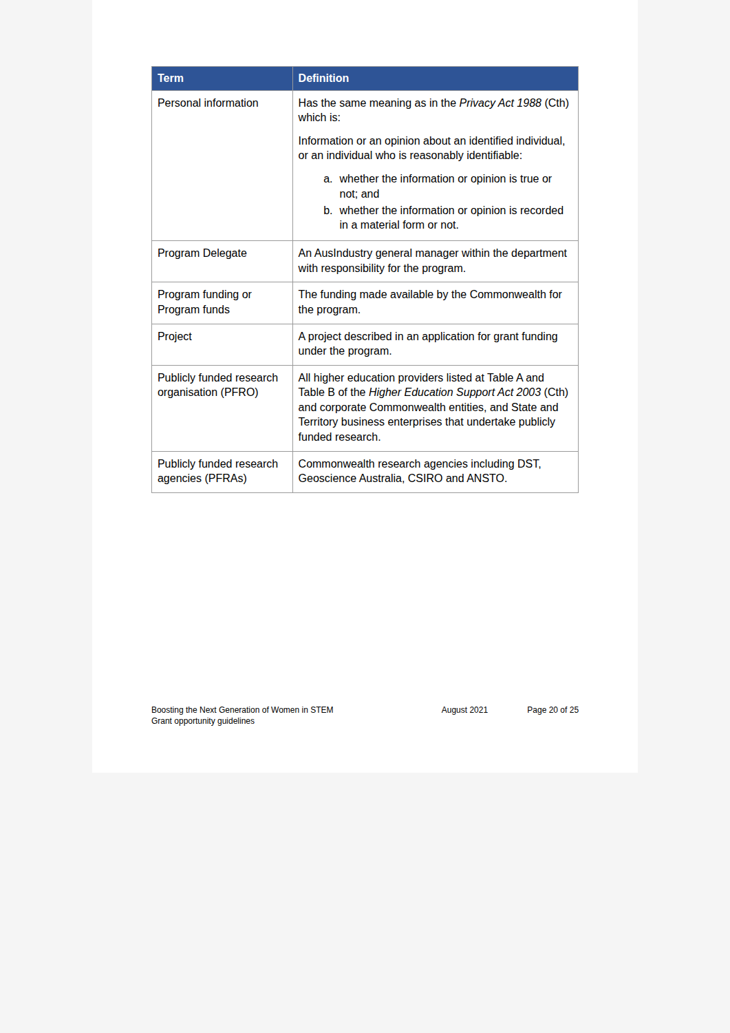| Term | Definition |
| --- | --- |
| Personal information | Has the same meaning as in the Privacy Act 1988 (Cth) which is: Information or an opinion about an identified individual, or an individual who is reasonably identifiable: whether the information or opinion is true or not; and whether the information or opinion is recorded in a material form or not. |
| Program Delegate | An AusIndustry general manager within the department with responsibility for the program. |
| Program funding or Program funds | The funding made available by the Commonwealth for the program. |
| Project | A project described in an application for grant funding under the program. |
| Publicly funded research organisation (PFRO) | All higher education providers listed at Table A and Table B of the Higher Education Support Act 2003 (Cth) and corporate Commonwealth entities, and State and Territory business enterprises that undertake publicly funded research. |
| Publicly funded research agencies (PFRAs) | Commonwealth research agencies including DST, Geoscience Australia, CSIRO and ANSTO. |
| Boosting the Next Generation of Women in STEM Grant opportunity guidelines | August 2021 | Page 20 of 25 |